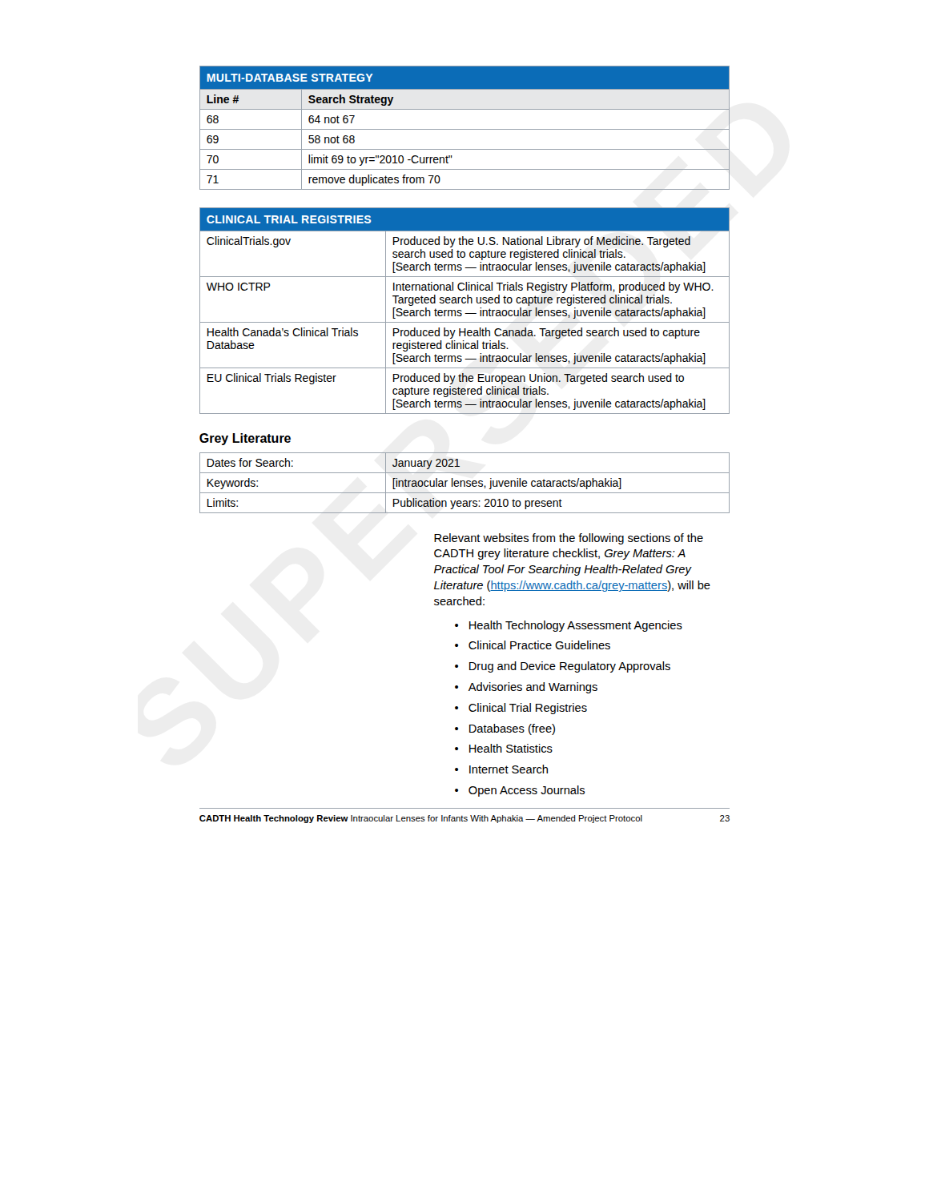SUPERSEDED
| MULTI-DATABASE STRATEGY |
| --- |
| Line # | Search Strategy |
| 68 | 64 not 67 |
| 69 | 58 not 68 |
| 70 | limit 69 to yr="2010 -Current" |
| 71 | remove duplicates from 70 |
| CLINICAL TRIAL REGISTRIES |
| --- |
| ClinicalTrials.gov | Produced by the U.S. National Library of Medicine. Targeted search used to capture registered clinical trials. [Search terms — intraocular lenses, juvenile cataracts/aphakia] |
| WHO ICTRP | International Clinical Trials Registry Platform, produced by WHO. Targeted search used to capture registered clinical trials. [Search terms — intraocular lenses, juvenile cataracts/aphakia] |
| Health Canada’s Clinical Trials Database | Produced by Health Canada. Targeted search used to capture registered clinical trials. [Search terms — intraocular lenses, juvenile cataracts/aphakia] |
| EU Clinical Trials Register | Produced by the European Union. Targeted search used to capture registered clinical trials. [Search terms — intraocular lenses, juvenile cataracts/aphakia] |
Grey Literature
| Dates for Search: | January 2021 |
| Keywords: | [intraocular lenses, juvenile cataracts/aphakia] |
| Limits: | Publication years: 2010 to present |
Relevant websites from the following sections of the CADTH grey literature checklist, Grey Matters: A Practical Tool For Searching Health-Related Grey Literature (https://www.cadth.ca/grey-matters), will be searched:
Health Technology Assessment Agencies
Clinical Practice Guidelines
Drug and Device Regulatory Approvals
Advisories and Warnings
Clinical Trial Registries
Databases (free)
Health Statistics
Internet Search
Open Access Journals
CADTH Health Technology Review Intraocular Lenses for Infants With Aphakia — Amended Project Protocol
23